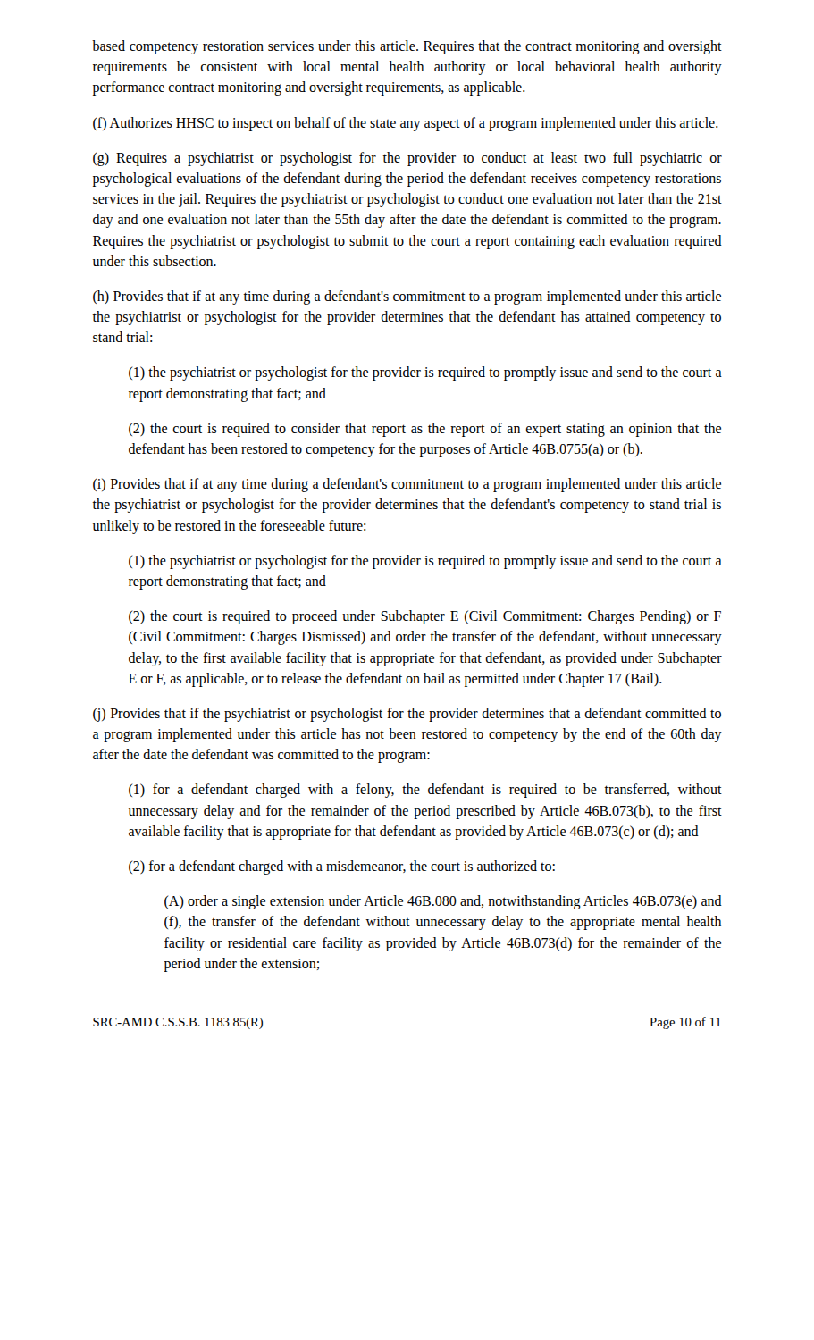based competency restoration services under this article. Requires that the contract monitoring and oversight requirements be consistent with local mental health authority or local behavioral health authority performance contract monitoring and oversight requirements, as applicable.
(f) Authorizes HHSC to inspect on behalf of the state any aspect of a program implemented under this article.
(g) Requires a psychiatrist or psychologist for the provider to conduct at least two full psychiatric or psychological evaluations of the defendant during the period the defendant receives competency restorations services in the jail. Requires the psychiatrist or psychologist to conduct one evaluation not later than the 21st day and one evaluation not later than the 55th day after the date the defendant is committed to the program. Requires the psychiatrist or psychologist to submit to the court a report containing each evaluation required under this subsection.
(h) Provides that if at any time during a defendant's commitment to a program implemented under this article the psychiatrist or psychologist for the provider determines that the defendant has attained competency to stand trial:
(1) the psychiatrist or psychologist for the provider is required to promptly issue and send to the court a report demonstrating that fact; and
(2) the court is required to consider that report as the report of an expert stating an opinion that the defendant has been restored to competency for the purposes of Article 46B.0755(a) or (b).
(i) Provides that if at any time during a defendant's commitment to a program implemented under this article the psychiatrist or psychologist for the provider determines that the defendant's competency to stand trial is unlikely to be restored in the foreseeable future:
(1) the psychiatrist or psychologist for the provider is required to promptly issue and send to the court a report demonstrating that fact; and
(2) the court is required to proceed under Subchapter E (Civil Commitment: Charges Pending) or F (Civil Commitment: Charges Dismissed) and order the transfer of the defendant, without unnecessary delay, to the first available facility that is appropriate for that defendant, as provided under Subchapter E or F, as applicable, or to release the defendant on bail as permitted under Chapter 17 (Bail).
(j) Provides that if the psychiatrist or psychologist for the provider determines that a defendant committed to a program implemented under this article has not been restored to competency by the end of the 60th day after the date the defendant was committed to the program:
(1) for a defendant charged with a felony, the defendant is required to be transferred, without unnecessary delay and for the remainder of the period prescribed by Article 46B.073(b), to the first available facility that is appropriate for that defendant as provided by Article 46B.073(c) or (d); and
(2) for a defendant charged with a misdemeanor, the court is authorized to:
(A) order a single extension under Article 46B.080 and, notwithstanding Articles 46B.073(e) and (f), the transfer of the defendant without unnecessary delay to the appropriate mental health facility or residential care facility as provided by Article 46B.073(d) for the remainder of the period under the extension;
SRC-AMD C.S.S.B. 1183 85(R) Page 10 of 11